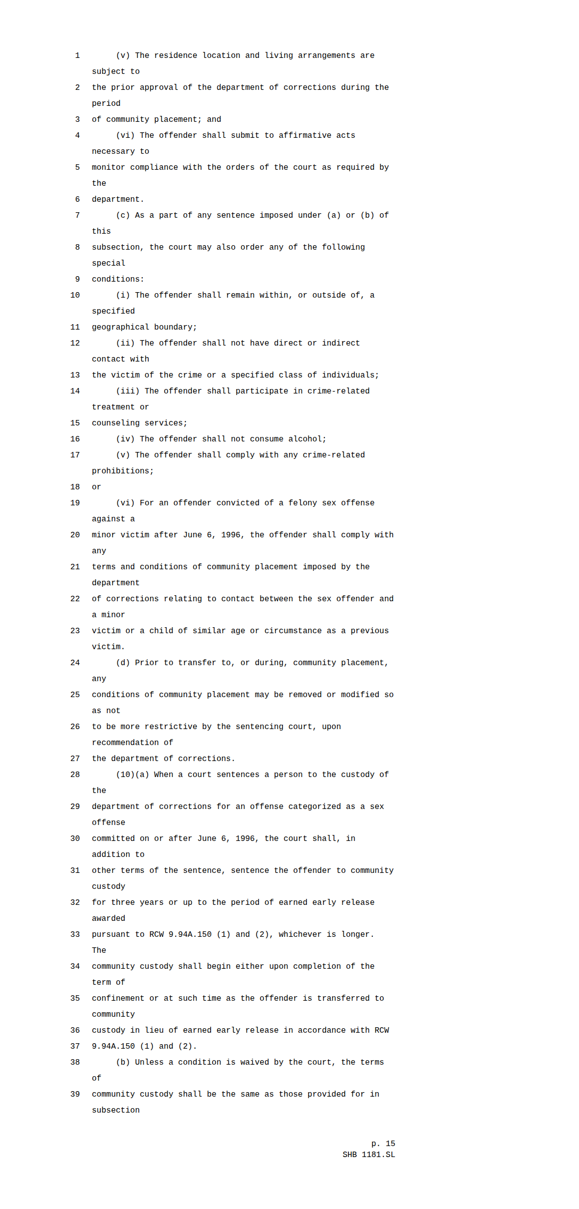1 (v) The residence location and living arrangements are subject to
2 the prior approval of the department of corrections during the period
3 of community placement; and
4 (vi) The offender shall submit to affirmative acts necessary to
5 monitor compliance with the orders of the court as required by the
6 department.
7 (c) As a part of any sentence imposed under (a) or (b) of this
8 subsection, the court may also order any of the following special
9 conditions:
10 (i) The offender shall remain within, or outside of, a specified
11 geographical boundary;
12 (ii) The offender shall not have direct or indirect contact with
13 the victim of the crime or a specified class of individuals;
14 (iii) The offender shall participate in crime-related treatment or
15 counseling services;
16 (iv) The offender shall not consume alcohol;
17 (v) The offender shall comply with any crime-related prohibitions;
18 or
19 (vi) For an offender convicted of a felony sex offense against a
20 minor victim after June 6, 1996, the offender shall comply with any
21 terms and conditions of community placement imposed by the department
22 of corrections relating to contact between the sex offender and a minor
23 victim or a child of similar age or circumstance as a previous victim.
24 (d) Prior to transfer to, or during, community placement, any
25 conditions of community placement may be removed or modified so as not
26 to be more restrictive by the sentencing court, upon recommendation of
27 the department of corrections.
28 (10)(a) When a court sentences a person to the custody of the
29 department of corrections for an offense categorized as a sex offense
30 committed on or after June 6, 1996, the court shall, in addition to
31 other terms of the sentence, sentence the offender to community custody
32 for three years or up to the period of earned early release awarded
33 pursuant to RCW 9.94A.150 (1) and (2), whichever is longer. The
34 community custody shall begin either upon completion of the term of
35 confinement or at such time as the offender is transferred to community
36 custody in lieu of earned early release in accordance with RCW
379.94A.150 (1) and (2).
38 (b) Unless a condition is waived by the court, the terms of
39 community custody shall be the same as those provided for in subsection
p. 15
SHB 1181.SL